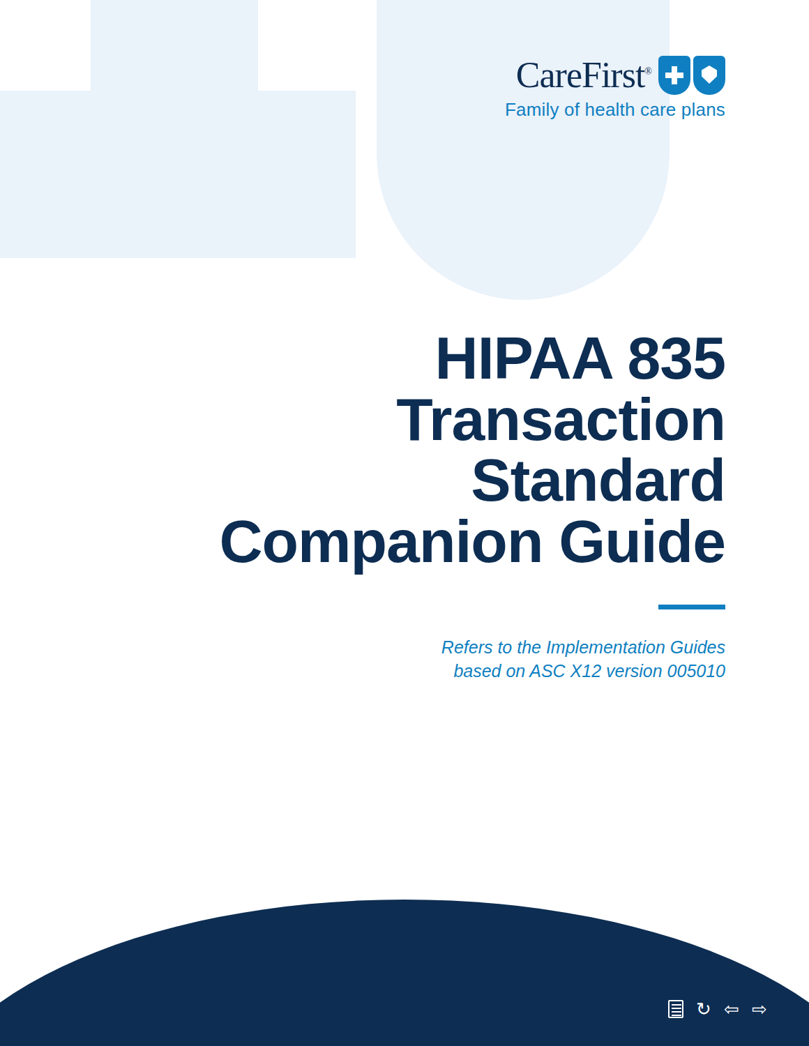CareFirst®
Family of health care plans
HIPAA 835
Transaction Standard
Companion Guide
Refers to the Implementation Guides
based on ASC X12 version 005010
↻ ⇦ ⇨